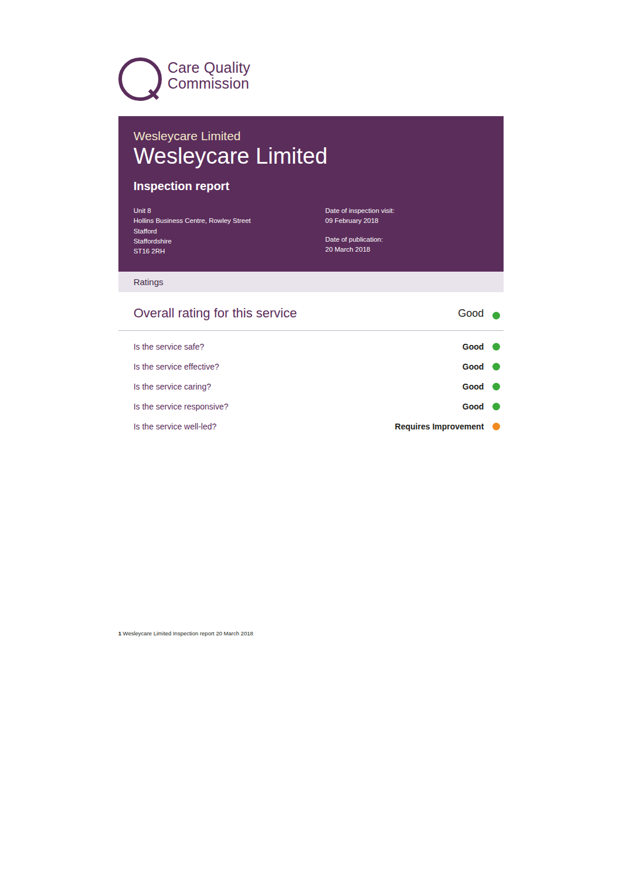Care Quality
Commission
Wesleycare Limited
Wesleycare Limited
Inspection report
Unit 8
Hollins Business Centre, Rowley Street
Stafford
Staffordshire
ST16 2RH
Date of inspection visit:
09 February 2018
Date of publication:
20 March 2018
Ratings
| Overall rating for this service | Good |
| Is the service safe? | Good |
| Is the service effective? | Good |
| Is the service caring? | Good |
| Is the service responsive? | Good |
| Is the service well-led? | Requires Improvement |
1 Wesleycare Limited Inspection report 20 March 2018